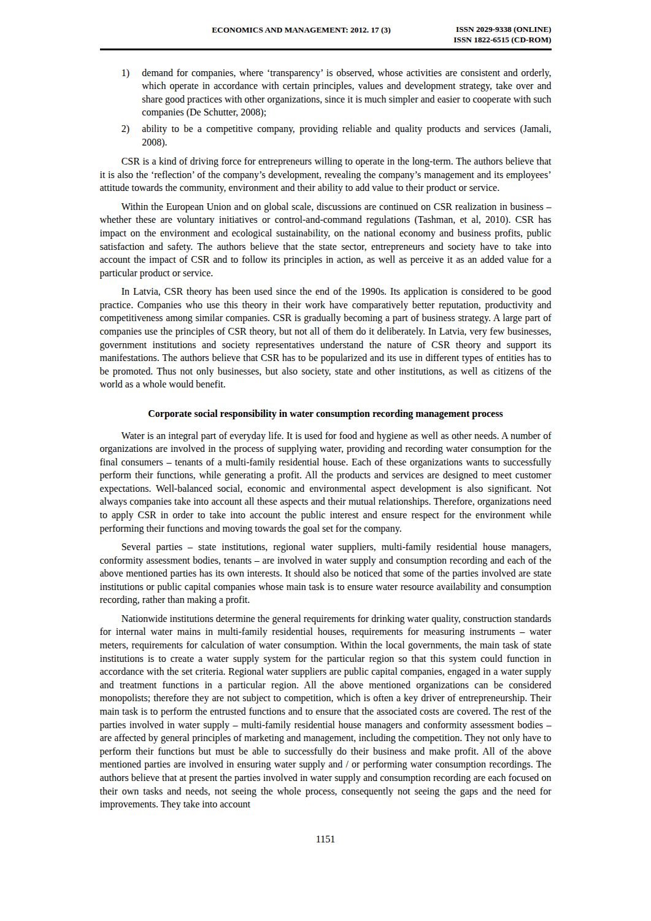ECONOMICS AND MANAGEMENT: 2012. 17 (3)
ISSN 2029-9338 (ONLINE)
ISSN 1822-6515 (CD-ROM)
1) demand for companies, where ‘transparency’ is observed, whose activities are consistent and orderly, which operate in accordance with certain principles, values and development strategy, take over and share good practices with other organizations, since it is much simpler and easier to cooperate with such companies (De Schutter, 2008);
2) ability to be a competitive company, providing reliable and quality products and services (Jamali, 2008).
CSR is a kind of driving force for entrepreneurs willing to operate in the long-term. The authors believe that it is also the ‘reflection’ of the company’s development, revealing the company’s management and its employees’ attitude towards the community, environment and their ability to add value to their product or service.
Within the European Union and on global scale, discussions are continued on CSR realization in business – whether these are voluntary initiatives or control-and-command regulations (Tashman, et al, 2010). CSR has impact on the environment and ecological sustainability, on the national economy and business profits, public satisfaction and safety. The authors believe that the state sector, entrepreneurs and society have to take into account the impact of CSR and to follow its principles in action, as well as perceive it as an added value for a particular product or service.
In Latvia, CSR theory has been used since the end of the 1990s. Its application is considered to be good practice. Companies who use this theory in their work have comparatively better reputation, productivity and competitiveness among similar companies. CSR is gradually becoming a part of business strategy. A large part of companies use the principles of CSR theory, but not all of them do it deliberately. In Latvia, very few businesses, government institutions and society representatives understand the nature of CSR theory and support its manifestations. The authors believe that CSR has to be popularized and its use in different types of entities has to be promoted. Thus not only businesses, but also society, state and other institutions, as well as citizens of the world as a whole would benefit.
Corporate social responsibility in water consumption recording management process
Water is an integral part of everyday life. It is used for food and hygiene as well as other needs. A number of organizations are involved in the process of supplying water, providing and recording water consumption for the final consumers – tenants of a multi-family residential house. Each of these organizations wants to successfully perform their functions, while generating a profit. All the products and services are designed to meet customer expectations. Well-balanced social, economic and environmental aspect development is also significant. Not always companies take into account all these aspects and their mutual relationships. Therefore, organizations need to apply CSR in order to take into account the public interest and ensure respect for the environment while performing their functions and moving towards the goal set for the company.
Several parties – state institutions, regional water suppliers, multi-family residential house managers, conformity assessment bodies, tenants – are involved in water supply and consumption recording and each of the above mentioned parties has its own interests. It should also be noticed that some of the parties involved are state institutions or public capital companies whose main task is to ensure water resource availability and consumption recording, rather than making a profit.
Nationwide institutions determine the general requirements for drinking water quality, construction standards for internal water mains in multi-family residential houses, requirements for measuring instruments – water meters, requirements for calculation of water consumption. Within the local governments, the main task of state institutions is to create a water supply system for the particular region so that this system could function in accordance with the set criteria. Regional water suppliers are public capital companies, engaged in a water supply and treatment functions in a particular region. All the above mentioned organizations can be considered monopolists; therefore they are not subject to competition, which is often a key driver of entrepreneurship. Their main task is to perform the entrusted functions and to ensure that the associated costs are covered. The rest of the parties involved in water supply – multi-family residential house managers and conformity assessment bodies – are affected by general principles of marketing and management, including the competition. They not only have to perform their functions but must be able to successfully do their business and make profit. All of the above mentioned parties are involved in ensuring water supply and / or performing water consumption recordings. The authors believe that at present the parties involved in water supply and consumption recording are each focused on their own tasks and needs, not seeing the whole process, consequently not seeing the gaps and the need for improvements. They take into account
1151